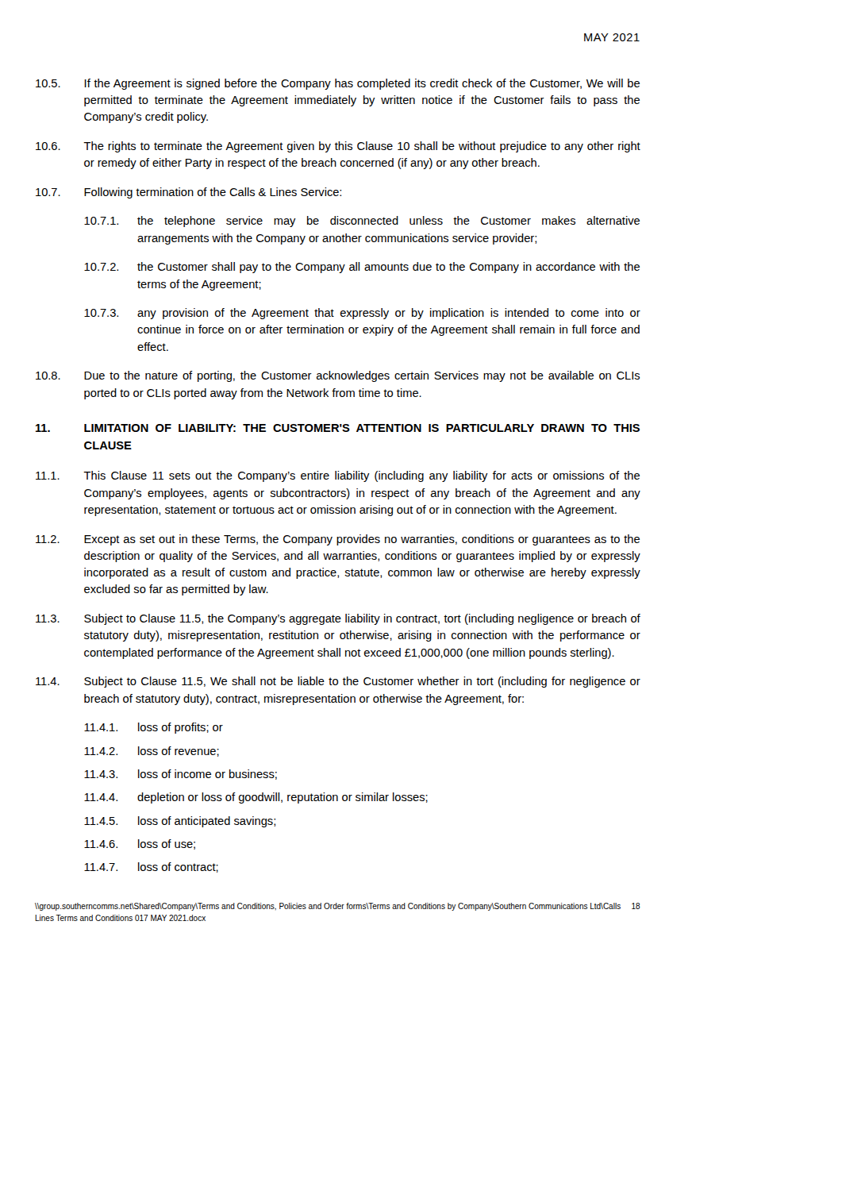MAY 2021
10.5.
If the Agreement is signed before the Company has completed its credit check of the Customer, We will be permitted to terminate the Agreement immediately by written notice if the Customer fails to pass the Company’s credit policy.
10.6.
The rights to terminate the Agreement given by this Clause 10 shall be without prejudice to any other right or remedy of either Party in respect of the breach concerned (if any) or any other breach.
10.7.
Following termination of the Calls & Lines Service:
10.7.1.
the telephone service may be disconnected unless the Customer makes alternative arrangements with the Company or another communications service provider;
10.7.2.
the Customer shall pay to the Company all amounts due to the Company in accordance with the terms of the Agreement;
10.7.3.
any provision of the Agreement that expressly or by implication is intended to come into or continue in force on or after termination or expiry of the Agreement shall remain in full force and effect.
10.8.
Due to the nature of porting, the Customer acknowledges certain Services may not be available on CLIs ported to or CLIs ported away from the Network from time to time.
11.
Limitation of liability: the Customer's attention is particularly drawn to this clause
11.1.
This Clause 11 sets out the Company’s entire liability (including any liability for acts or omissions of the Company’s employees, agents or subcontractors) in respect of any breach of the Agreement and any representation, statement or tortuous act or omission arising out of or in connection with the Agreement.
11.2.
Except as set out in these Terms, the Company provides no warranties, conditions or guarantees as to the description or quality of the Services, and all warranties, conditions or guarantees implied by or expressly incorporated as a result of custom and practice, statute, common law or otherwise are hereby expressly excluded so far as permitted by law.
11.3.
Subject to Clause 11.5, the Company’s aggregate liability in contract, tort (including negligence or breach of statutory duty), misrepresentation, restitution or otherwise, arising in connection with the performance or contemplated performance of the Agreement shall not exceed £1,000,000 (one million pounds sterling).
11.4.
Subject to Clause 11.5, We shall not be liable to the Customer whether in tort (including for negligence or breach of statutory duty), contract, misrepresentation or otherwise the Agreement, for:
11.4.1.
loss of profits; or
11.4.2.
loss of revenue;
11.4.3.
loss of income or business;
11.4.4.
depletion or loss of goodwill, reputation or similar losses;
11.4.5.
loss of anticipated savings;
11.4.6.
loss of use;
11.4.7.
loss of contract;
\\group.southerncomms.net\Shared\Company\Terms and Conditions, Policies and Order forms\Terms and Conditions by Company\Southern Communications Ltd\Calls Lines Terms and Conditions 017 MAY 2021.docx
18